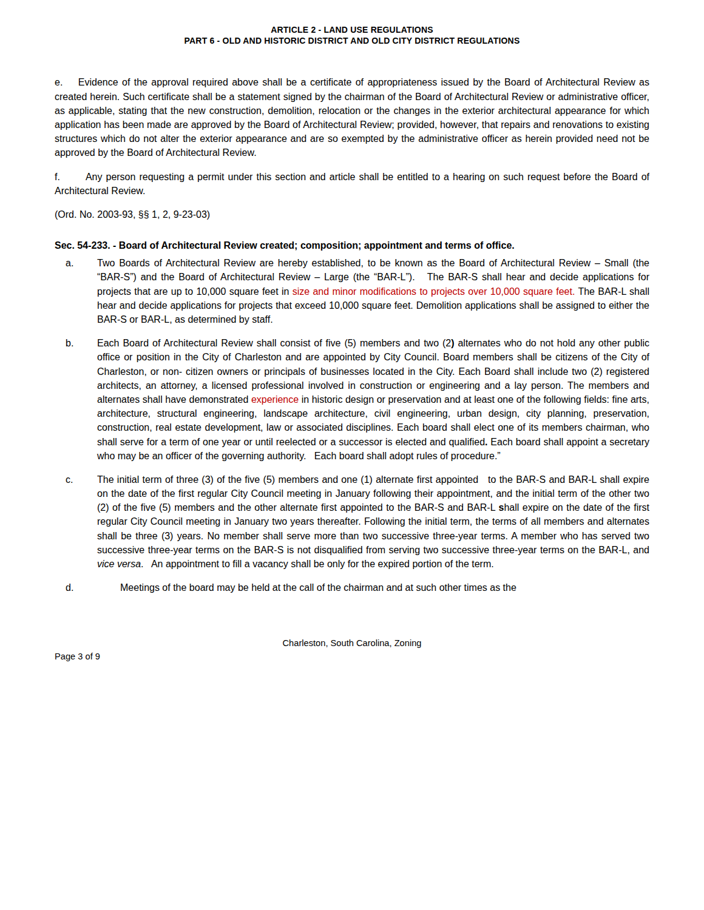ARTICLE 2 - LAND USE REGULATIONS
PART 6 - OLD AND HISTORIC DISTRICT AND OLD CITY DISTRICT REGULATIONS
e. Evidence of the approval required above shall be a certificate of appropriateness issued by the Board of Architectural Review as created herein. Such certificate shall be a statement signed by the chairman of the Board of Architectural Review or administrative officer, as applicable, stating that the new construction, demolition, relocation or the changes in the exterior architectural appearance for which application has been made are approved by the Board of Architectural Review; provided, however, that repairs and renovations to existing structures which do not alter the exterior appearance and are so exempted by the administrative officer as herein provided need not be approved by the Board of Architectural Review.
f. Any person requesting a permit under this section and article shall be entitled to a hearing on such request before the Board of Architectural Review.
(Ord. No. 2003-93, §§ 1, 2, 9-23-03)
Sec. 54-233. - Board of Architectural Review created; composition; appointment and terms of office.
a.
Two Boards of Architectural Review are hereby established, to be known as the Board of Architectural Review – Small (the “BAR-S”) and the Board of Architectural Review – Large (the “BAR-L”). The BAR-S shall hear and decide applications for projects that are up to 10,000 square feet in size and minor modifications to projects over 10,000 square feet. The BAR-L shall hear and decide applications for projects that exceed 10,000 square feet. Demolition applications shall be assigned to either the BAR-S or BAR-L, as determined by staff.
b.
Each Board of Architectural Review shall consist of five (5) members and two (2) alternates who do not hold any other public office or position in the City of Charleston and are appointed by City Council. Board members shall be citizens of the City of Charleston, or non- citizen owners or principals of businesses located in the City. Each Board shall include two (2) registered architects, an attorney, a licensed professional involved in construction or engineering and a lay person. The members and alternates shall have demonstrated experience in historic design or preservation and at least one of the following fields: fine arts, architecture, structural engineering, landscape architecture, civil engineering, urban design, city planning, preservation, construction, real estate development, law or associated disciplines. Each board shall elect one of its members chairman, who shall serve for a term of one year or until reelected or a successor is elected and qualified. Each board shall appoint a secretary who may be an officer of the governing authority. Each board shall adopt rules of procedure.”
c.
The initial term of three (3) of the five (5) members and one (1) alternate first appointed to the BAR-S and BAR-L shall expire on the date of the first regular City Council meeting in January following their appointment, and the initial term of the other two (2) of the five (5) members and the other alternate first appointed to the BAR-S and BAR-L shall expire on the date of the first regular City Council meeting in January two years thereafter. Following the initial term, the terms of all members and alternates shall be three (3) years. No member shall serve more than two successive three-year terms. A member who has served two successive three-year terms on the BAR-S is not disqualified from serving two successive three-year terms on the BAR-L, and vice versa. An appointment to fill a vacancy shall be only for the expired portion of the term.
d.
Meetings of the board may be held at the call of the chairman and at such other times as the
Charleston, South Carolina, Zoning
Page 3 of 9